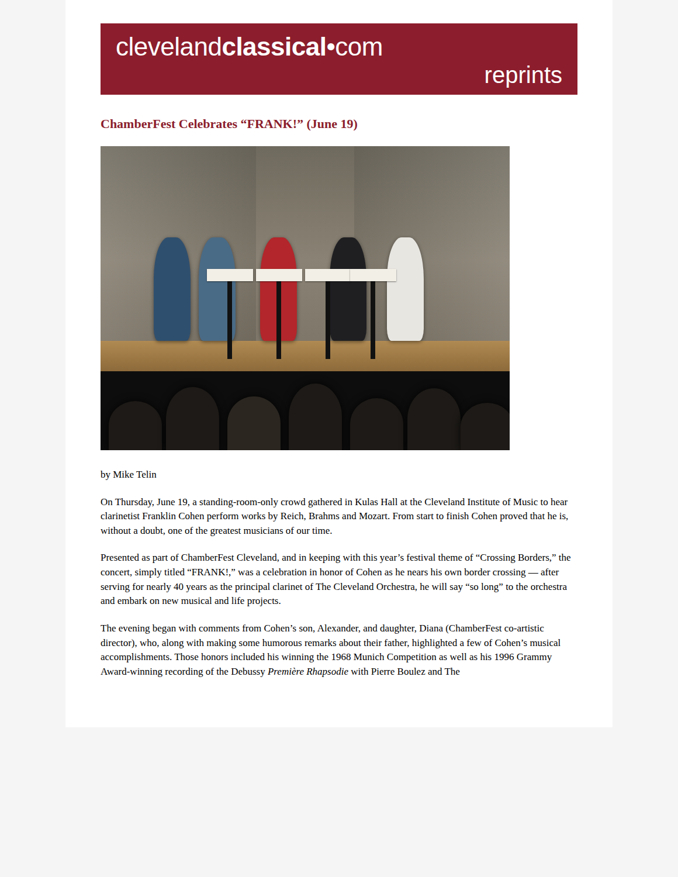cleveland classical•com
reprints
ChamberFest Celebrates “FRANK!” (June 19)
by Mike Telin
On Thursday, June 19, a standing-room-only crowd gathered in Kulas Hall at the Cleveland Institute of Music to hear clarinetist Franklin Cohen perform works by Reich, Brahms and Mozart. From start to finish Cohen proved that he is, without a doubt, one of the greatest musicians of our time.
Presented as part of ChamberFest Cleveland, and in keeping with this year’s festival theme of “Crossing Borders,” the concert, simply titled “FRANK!,” was a celebration in honor of Cohen as he nears his own border crossing — after serving for nearly 40 years as the principal clarinet of The Cleveland Orchestra, he will say “so long” to the orchestra and embark on new musical and life projects.
The evening began with comments from Cohen’s son, Alexander, and daughter, Diana (ChamberFest co-artistic director), who, along with making some humorous remarks about their father, highlighted a few of Cohen’s musical accomplishments. Those honors included his winning the 1968 Munich Competition as well as his 1996 Grammy Award-winning recording of the Debussy Première Rhapsodie with Pierre Boulez and The